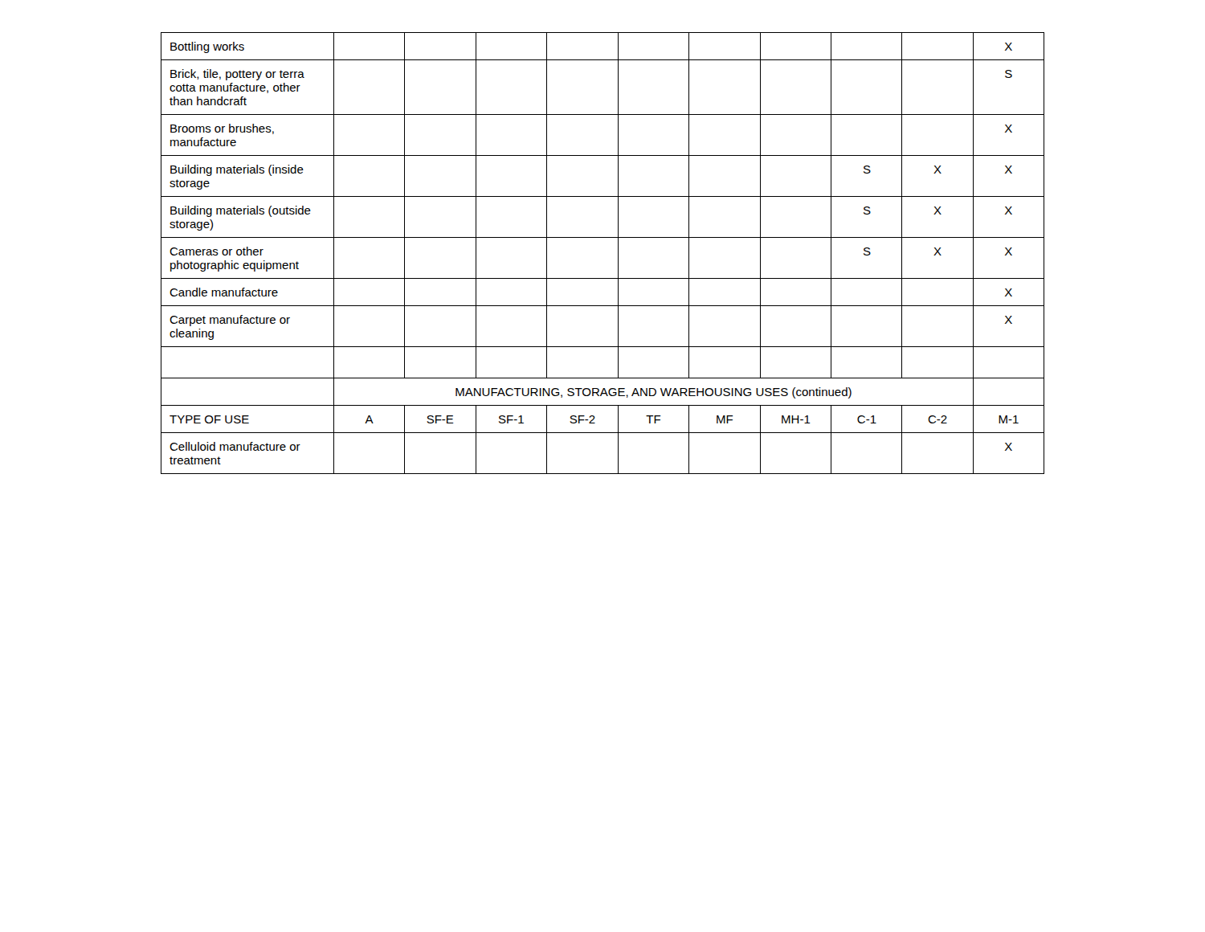| Bottling works | | | | | | | | | | X |
| Brick, tile, pottery or terra cotta manufacture, other than handcraft | | | | | | | | | | S |
| Brooms or brushes, manufacture | | | | | | | | | | X |
| Building materials (inside storage | | | | | | | | S | X | X |
| Building materials (outside storage) | | | | | | | | S | X | X |
| Cameras or other photographic equipment | | | | | | | | S | X | X |
| Candle manufacture | | | | | | | | | | X |
| Carpet manufacture or cleaning | | | | | | | | | | X |
| | MANUFACTURING, STORAGE, AND WAREHOUSING USES (continued) | |
| TYPE OF USE | A | SF-E | SF-1 | SF-2 | TF | MF | MH-1 | C-1 | C-2 | M-1 |
| Celluloid manufacture or treatment | | | | | | | | | | X |